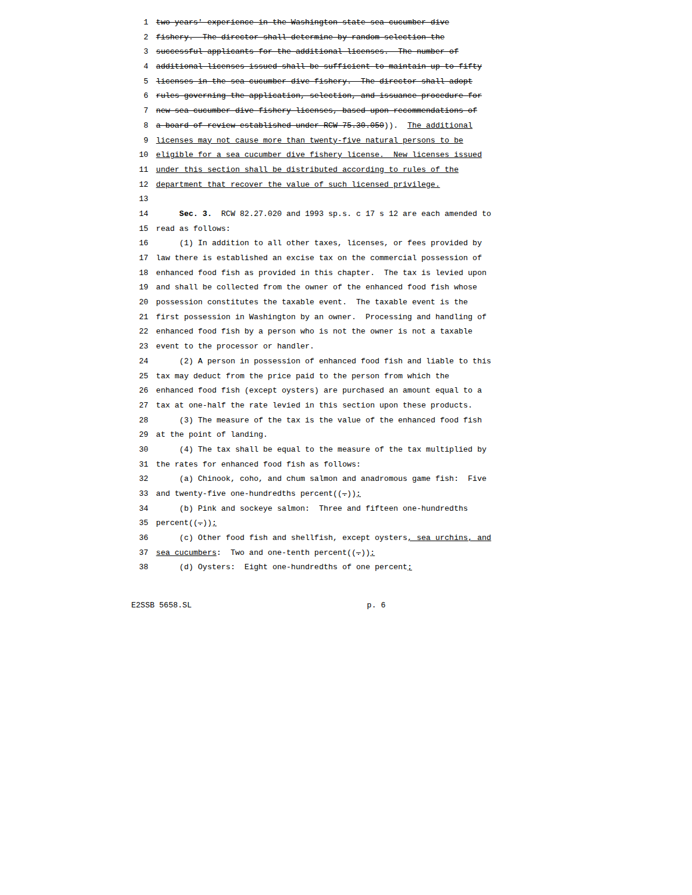two years' experience in the Washington state sea cucumber dive
fishery. The director shall determine by random selection the
successful applicants for the additional licenses. The number of
additional licenses issued shall be sufficient to maintain up to fifty
licenses in the sea cucumber dive fishery. The director shall adopt
rules governing the application, selection, and issuance procedure for
new sea cucumber dive fishery licenses, based upon recommendations of
a board of review established under RCW 75.30.050)). The additional
licenses may not cause more than twenty-five natural persons to be
eligible for a sea cucumber dive fishery license. New licenses issued
under this section shall be distributed according to rules of the
department that recover the value of such licensed privilege.
Sec. 3. RCW 82.27.020 and 1993 sp.s. c 17 s 12 are each amended to
read as follows:
(1) In addition to all other taxes, licenses, or fees provided by
law there is established an excise tax on the commercial possession of
enhanced food fish as provided in this chapter. The tax is levied upon
and shall be collected from the owner of the enhanced food fish whose
possession constitutes the taxable event. The taxable event is the
first possession in Washington by an owner. Processing and handling of
enhanced food fish by a person who is not the owner is not a taxable
event to the processor or handler.
(2) A person in possession of enhanced food fish and liable to this
tax may deduct from the price paid to the person from which the
enhanced food fish (except oysters) are purchased an amount equal to a
tax at one-half the rate levied in this section upon these products.
(3) The measure of the tax is the value of the enhanced food fish
at the point of landing.
(4) The tax shall be equal to the measure of the tax multiplied by
the rates for enhanced food fish as follows:
(a) Chinook, coho, and chum salmon and anadromous game fish: Five
and twenty-five one-hundredths percent((.));
(b) Pink and sockeye salmon: Three and fifteen one-hundredths
percent((.));
(c) Other food fish and shellfish, except oysters, sea urchins, and
sea cucumbers: Two and one-tenth percent((.));
(d) Oysters: Eight one-hundredths of one percent;
E2SSB 5658.SL
p. 6